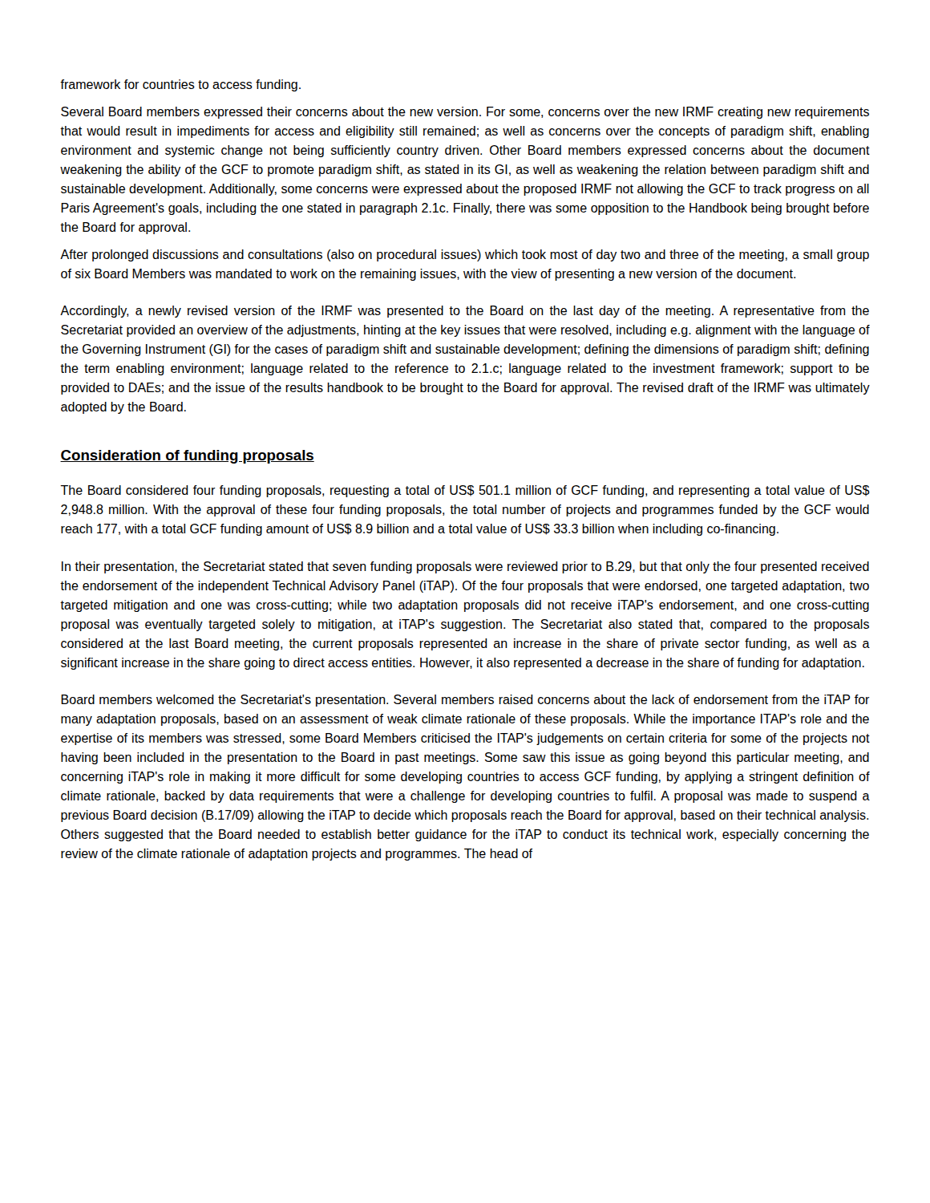framework for countries to access funding.
Several Board members expressed their concerns about the new version. For some, concerns over the new IRMF creating new requirements that would result in impediments for access and eligibility still remained; as well as concerns over the concepts of paradigm shift, enabling environment and systemic change not being sufficiently country driven. Other Board members expressed concerns about the document weakening the ability of the GCF to promote paradigm shift, as stated in its GI, as well as weakening the relation between paradigm shift and sustainable development. Additionally, some concerns were expressed about the proposed IRMF not allowing the GCF to track progress on all Paris Agreement's goals, including the one stated in paragraph 2.1c. Finally, there was some opposition to the Handbook being brought before the Board for approval.
After prolonged discussions and consultations (also on procedural issues) which took most of day two and three of the meeting, a small group of six Board Members was mandated to work on the remaining issues, with the view of presenting a new version of the document.
Accordingly, a newly revised version of the IRMF was presented to the Board on the last day of the meeting. A representative from the Secretariat provided an overview of the adjustments, hinting at the key issues that were resolved, including e.g. alignment with the language of the Governing Instrument (GI) for the cases of paradigm shift and sustainable development; defining the dimensions of paradigm shift; defining the term enabling environment; language related to the reference to 2.1.c; language related to the investment framework; support to be provided to DAEs; and the issue of the results handbook to be brought to the Board for approval. The revised draft of the IRMF was ultimately adopted by the Board.
Consideration of funding proposals
The Board considered four funding proposals, requesting a total of US$ 501.1 million of GCF funding, and representing a total value of US$ 2,948.8 million. With the approval of these four funding proposals, the total number of projects and programmes funded by the GCF would reach 177, with a total GCF funding amount of US$ 8.9 billion and a total value of US$ 33.3 billion when including co-financing.
In their presentation, the Secretariat stated that seven funding proposals were reviewed prior to B.29, but that only the four presented received the endorsement of the independent Technical Advisory Panel (iTAP). Of the four proposals that were endorsed, one targeted adaptation, two targeted mitigation and one was cross-cutting; while two adaptation proposals did not receive iTAP's endorsement, and one cross-cutting proposal was eventually targeted solely to mitigation, at iTAP's suggestion. The Secretariat also stated that, compared to the proposals considered at the last Board meeting, the current proposals represented an increase in the share of private sector funding, as well as a significant increase in the share going to direct access entities. However, it also represented a decrease in the share of funding for adaptation.
Board members welcomed the Secretariat's presentation. Several members raised concerns about the lack of endorsement from the iTAP for many adaptation proposals, based on an assessment of weak climate rationale of these proposals. While the importance ITAP's role and the expertise of its members was stressed, some Board Members criticised the ITAP's judgements on certain criteria for some of the projects not having been included in the presentation to the Board in past meetings. Some saw this issue as going beyond this particular meeting, and concerning iTAP's role in making it more difficult for some developing countries to access GCF funding, by applying a stringent definition of climate rationale, backed by data requirements that were a challenge for developing countries to fulfil. A proposal was made to suspend a previous Board decision (B.17/09) allowing the iTAP to decide which proposals reach the Board for approval, based on their technical analysis. Others suggested that the Board needed to establish better guidance for the iTAP to conduct its technical work, especially concerning the review of the climate rationale of adaptation projects and programmes. The head of